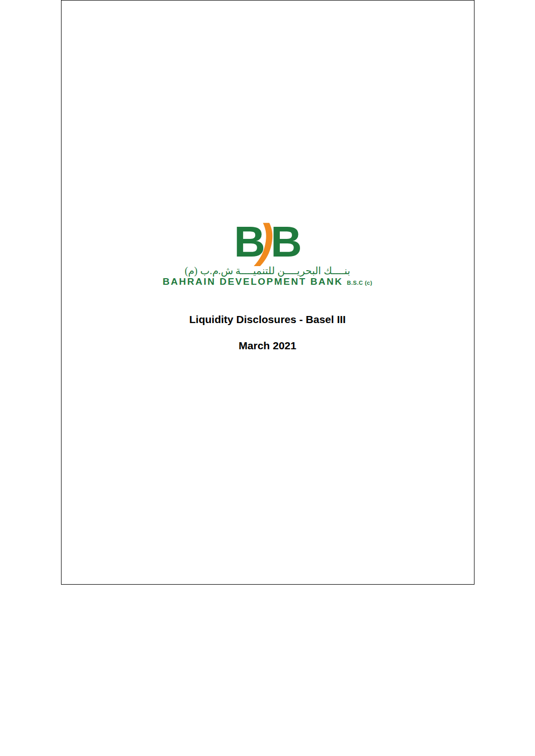B) B
بنــــك البحريــــن للتنميــــة ش.م.ب (م)
BAHRAIN DEVELOPMENT BANK B.S.C (c)
Liquidity Disclosures - Basel III
March 2021